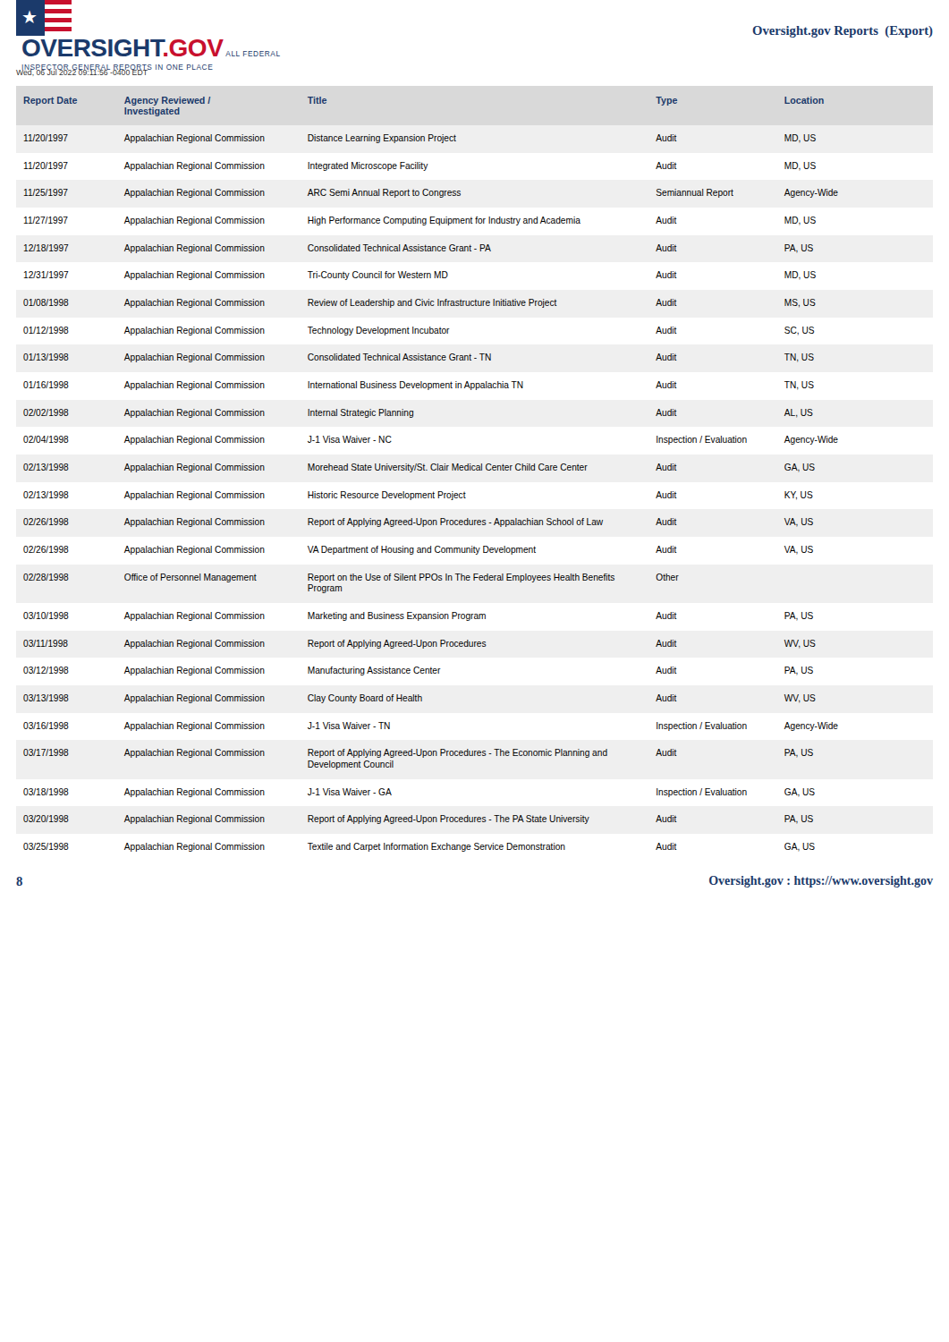★ OVERSIGHT.GOV ALL FEDERAL INSPECTOR GENERAL REPORTS IN ONE PLACE
Oversight.gov Reports (Export)
Wed, 06 Jul 2022 09:11:56 -0400 EDT
| Report Date | Agency Reviewed / Investigated | Title | Type | Location |
| --- | --- | --- | --- | --- |
| 11/20/1997 | Appalachian Regional Commission | Distance Learning Expansion Project | Audit | MD, US |
| 11/20/1997 | Appalachian Regional Commission | Integrated Microscope Facility | Audit | MD, US |
| 11/25/1997 | Appalachian Regional Commission | ARC Semi Annual Report to Congress | Semiannual Report | Agency-Wide |
| 11/27/1997 | Appalachian Regional Commission | High Performance Computing Equipment for Industry and Academia | Audit | MD, US |
| 12/18/1997 | Appalachian Regional Commission | Consolidated Technical Assistance Grant - PA | Audit | PA, US |
| 12/31/1997 | Appalachian Regional Commission | Tri-County Council for Western MD | Audit | MD, US |
| 01/08/1998 | Appalachian Regional Commission | Review of Leadership and Civic Infrastructure Initiative Project | Audit | MS, US |
| 01/12/1998 | Appalachian Regional Commission | Technology Development Incubator | Audit | SC, US |
| 01/13/1998 | Appalachian Regional Commission | Consolidated Technical Assistance Grant - TN | Audit | TN, US |
| 01/16/1998 | Appalachian Regional Commission | International Business Development in Appalachia TN | Audit | TN, US |
| 02/02/1998 | Appalachian Regional Commission | Internal Strategic Planning | Audit | AL, US |
| 02/04/1998 | Appalachian Regional Commission | J-1 Visa Waiver - NC | Inspection / Evaluation | Agency-Wide |
| 02/13/1998 | Appalachian Regional Commission | Morehead State University/St. Clair Medical Center Child Care Center | Audit | GA, US |
| 02/13/1998 | Appalachian Regional Commission | Historic Resource Development Project | Audit | KY, US |
| 02/26/1998 | Appalachian Regional Commission | Report of Applying Agreed-Upon Procedures - Appalachian School of Law | Audit | VA, US |
| 02/26/1998 | Appalachian Regional Commission | VA Department of Housing and Community Development | Audit | VA, US |
| 02/28/1998 | Office of Personnel Management | Report on the Use of Silent PPOs In The Federal Employees Health Benefits Program | Other | |
| 03/10/1998 | Appalachian Regional Commission | Marketing and Business Expansion Program | Audit | PA, US |
| 03/11/1998 | Appalachian Regional Commission | Report of Applying Agreed-Upon Procedures | Audit | WV, US |
| 03/12/1998 | Appalachian Regional Commission | Manufacturing Assistance Center | Audit | PA, US |
| 03/13/1998 | Appalachian Regional Commission | Clay County Board of Health | Audit | WV, US |
| 03/16/1998 | Appalachian Regional Commission | J-1 Visa Waiver - TN | Inspection / Evaluation | Agency-Wide |
| 03/17/1998 | Appalachian Regional Commission | Report of Applying Agreed-Upon Procedures - The Economic Planning and Development Council | Audit | PA, US |
| 03/18/1998 | Appalachian Regional Commission | J-1 Visa Waiver - GA | Inspection / Evaluation | GA, US |
| 03/20/1998 | Appalachian Regional Commission | Report of Applying Agreed-Upon Procedures - The PA State University | Audit | PA, US |
| 03/25/1998 | Appalachian Regional Commission | Textile and Carpet Information Exchange Service Demonstration | Audit | GA, US |
8 Oversight.gov : https://www.oversight.gov